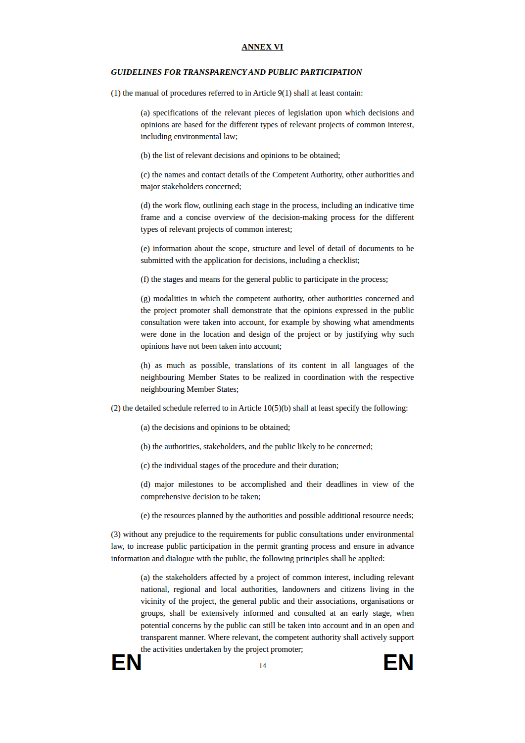ANNEX VI
GUIDELINES FOR TRANSPARENCY AND PUBLIC PARTICIPATION
(1) the manual of procedures referred to in Article 9(1) shall at least contain:
(a) specifications of the relevant pieces of legislation upon which decisions and opinions are based for the different types of relevant projects of common interest, including environmental law;
(b) the list of relevant decisions and opinions to be obtained;
(c) the names and contact details of the Competent Authority, other authorities and major stakeholders concerned;
(d) the work flow, outlining each stage in the process, including an indicative time frame and a concise overview of the decision-making process for the different types of relevant projects of common interest;
(e) information about the scope, structure and level of detail of documents to be submitted with the application for decisions, including a checklist;
(f) the stages and means for the general public to participate in the process;
(g) modalities in which the competent authority, other authorities concerned and the project promoter shall demonstrate that the opinions expressed in the public consultation were taken into account, for example by showing what amendments were done in the location and design of the project or by justifying why such opinions have not been taken into account;
(h) as much as possible, translations of its content in all languages of the neighbouring Member States to be realized in coordination with the respective neighbouring Member States;
(2) the detailed schedule referred to in Article 10(5)(b) shall at least specify the following:
(a) the decisions and opinions to be obtained;
(b) the authorities, stakeholders, and the public likely to be concerned;
(c) the individual stages of the procedure and their duration;
(d) major milestones to be accomplished and their deadlines in view of the comprehensive decision to be taken;
(e) the resources planned by the authorities and possible additional resource needs;
(3) without any prejudice to the requirements for public consultations under environmental law, to increase public participation in the permit granting process and ensure in advance information and dialogue with the public, the following principles shall be applied:
(a) the stakeholders affected by a project of common interest, including relevant national, regional and local authorities, landowners and citizens living in the vicinity of the project, the general public and their associations, organisations or groups, shall be extensively informed and consulted at an early stage, when potential concerns by the public can still be taken into account and in an open and transparent manner. Where relevant, the competent authority shall actively support the activities undertaken by the project promoter;
EN
14
EN